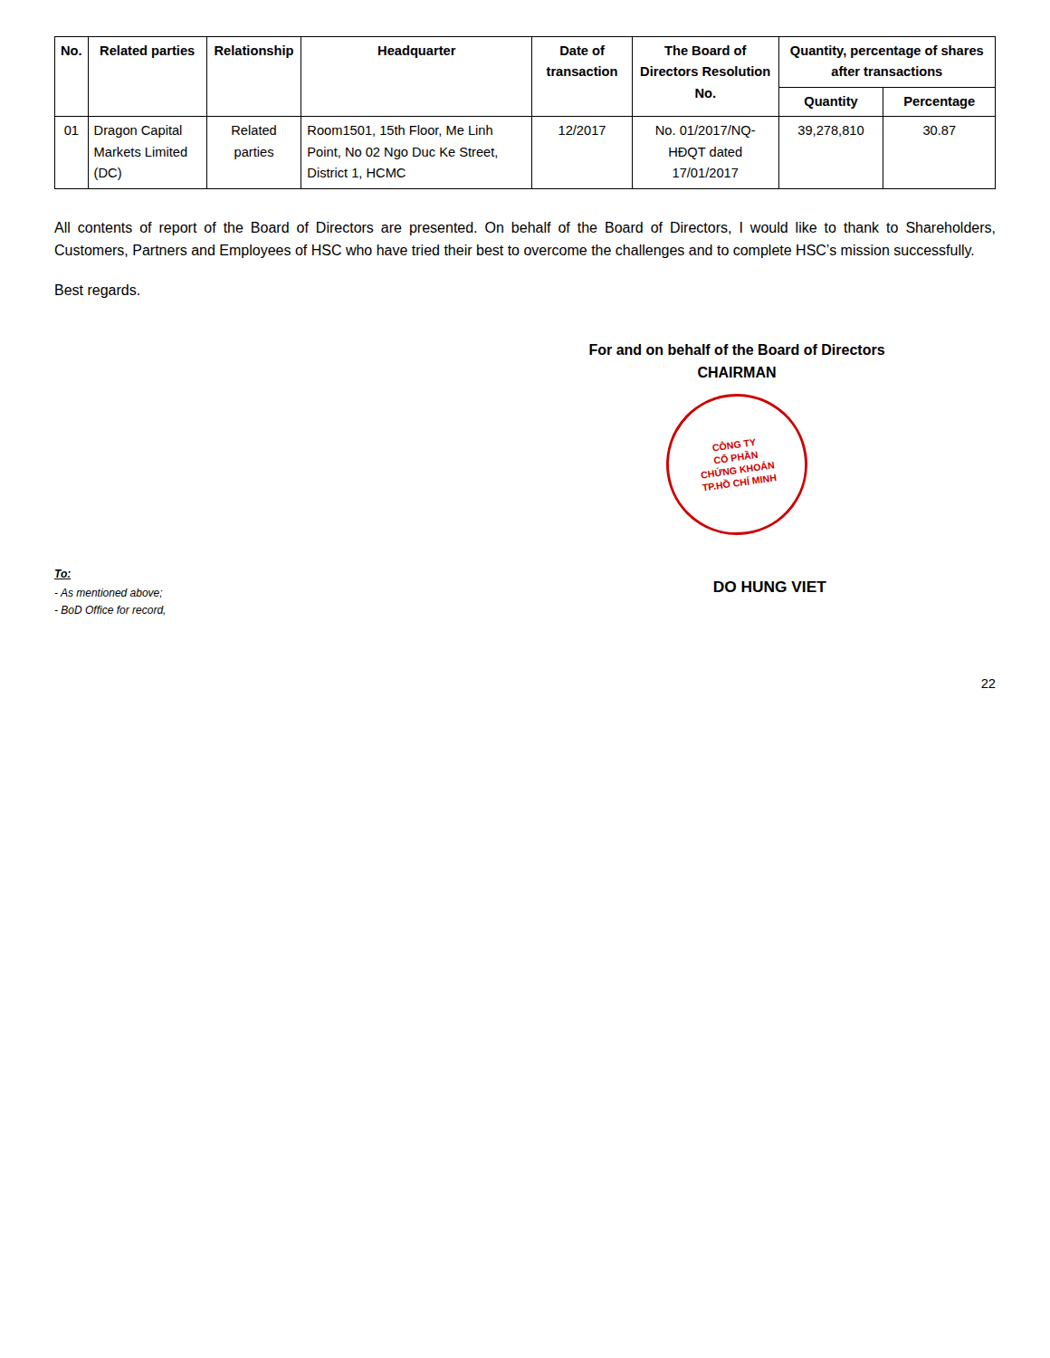| No. | Related parties | Relationship | Headquarter | Date of transaction | The Board of Directors Resolution No. | Quantity, percentage of shares after transactions |
| --- | --- | --- | --- | --- | --- | --- |
| Quantity | Percentage |
| 01 | Dragon Capital Markets Limited (DC) | Related parties | Room1501, 15th Floor, Me Linh Point, No 02 Ngo Duc Ke Street, District 1, HCMC | 12/2017 | No. 01/2017/NQ-HĐQT dated 17/01/2017 | 39,278,810 | 30.87 |
All contents of report of the Board of Directors are presented. On behalf of the Board of Directors, I would like to thank to Shareholders, Customers, Partners and Employees of HSC who have tried their best to overcome the challenges and to complete HSC’s mission successfully.
Best regards.
For and on behalf of the Board of Directors
CHAIRMAN
CÔNG TY
CỔ PHẦN
CHỨNG KHOÁN
TP.HỒ CHÍ MINH
To:
As mentioned above;
BoD Office for record,
DO HUNG VIET
22